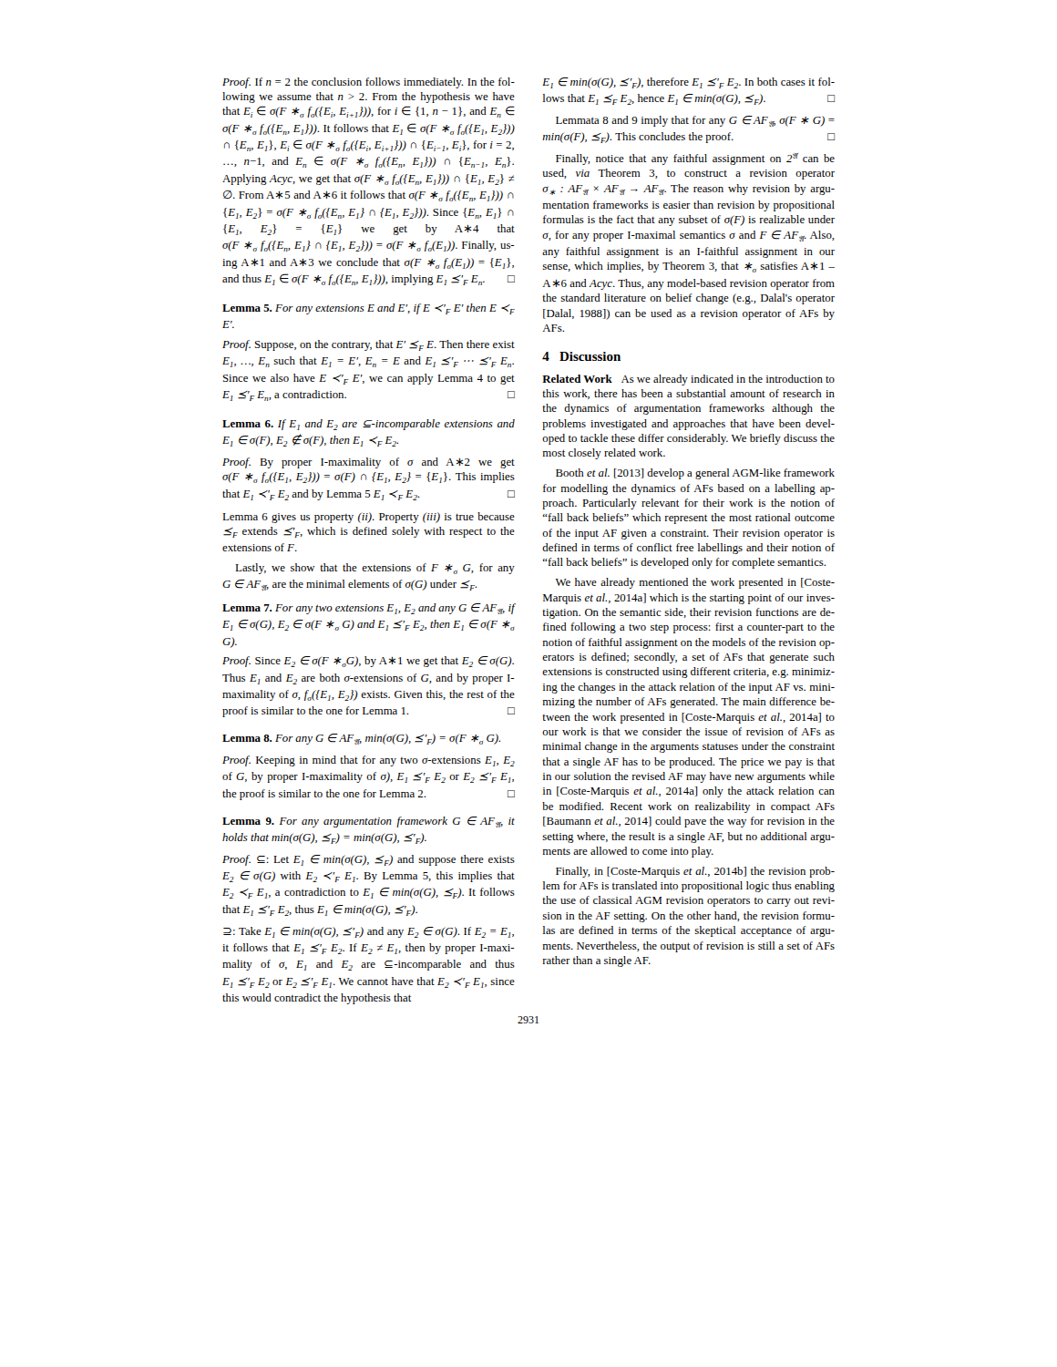Proof. If n = 2 the conclusion follows immediately. In the following we assume that n > 2. From the hypothesis we have that Ei ∈ σ(F ∗σ fσ({Ei, Ei+1})), for i ∈ {1, n − 1}, and En ∈ σ(F ∗σ fσ({En, E1})). It follows that E1 ∈ σ(F ∗σ fσ({E1, E2})) ∩ {En, E1}, Ei ∈ σ(F ∗σ fσ({Ei, Ei+1})) ∩ {Ei−1, Ei}, for i = 2, …, n−1, and En ∈ σ(F ∗σ fσ({En, E1})) ∩ {En−1, En}. Applying Acyc, we get that σ(F ∗σ fσ({En, E1})) ∩ {E1, E2} ≠ ∅. From A∗5 and A∗6 it follows that σ(F ∗σ fσ({En, E1})) ∩ {E1, E2} = σ(F ∗σ fσ({En, E1} ∩ {E1, E2})). Since {En, E1} ∩ {E1, E2} = {E1} we get by A∗4 that σ(F ∗σ fσ({En, E1} ∩ {E1, E2})) = σ(F ∗σ fσ(E1)). Finally, using A∗1 and A∗3 we conclude that σ(F ∗σ fσ(E1)) = {E1}, and thus E1 ∈ σ(F ∗σ fσ({En, E1})), implying E1 ⪯′F En. □
Lemma 5. For any extensions E and E′, if E ≺′F E′ then E ≺F E′.
Proof. Suppose, on the contrary, that E′ ⪯F E. Then there exist E1, …, En such that E1 = E′, En = E and E1 ⪯′F ⋯ ⪯′F En. Since we also have E ≺′F E′, we can apply Lemma 4 to get E1 ⪯′F En, a contradiction. □
Lemma 6. If E1 and E2 are ⊆-incomparable extensions and E1 ∈ σ(F), E2 ∉ σ(F), then E1 ≺F E2.
Proof. By proper I-maximality of σ and A∗2 we get σ(F ∗σ fσ({E1, E2})) = σ(F) ∩ {E1, E2} = {E1}. This implies that E1 ≺′F E2 and by Lemma 5 E1 ≺F E2. □
Lemma 6 gives us property (ii). Property (iii) is true because ⪯F extends ⪯′F, which is defined solely with respect to the extensions of F.
Lastly, we show that the extensions of F ∗σ G, for any G ∈ AF𝔄, are the minimal elements of σ(G) under ⪯F.
Lemma 7. For any two extensions E1, E2 and any G ∈ AF𝔄, if E1 ∈ σ(G), E2 ∈ σ(F ∗σ G) and E1 ⪯′F E2, then E1 ∈ σ(F ∗σ G).
Proof. Since E2 ∈ σ(F ∗σG), by A∗1 we get that E2 ∈ σ(G). Thus E1 and E2 are both σ-extensions of G, and by proper I-maximality of σ, fσ({E1, E2}) exists. Given this, the rest of the proof is similar to the one for Lemma 1. □
Lemma 8. For any G ∈ AF𝔄, min(σ(G), ⪯′F) = σ(F ∗σ G).
Proof. Keeping in mind that for any two σ-extensions E1, E2 of G, by proper I-maximality of σ), E1 ⪯′F E2 or E2 ⪯′F E1, the proof is similar to the one for Lemma 2. □
Lemma 9. For any argumentation framework G ∈ AF𝔄, it holds that min(σ(G), ⪯F) = min(σ(G), ⪯′F).
Proof. ⊆: Let E1 ∈ min(σ(G), ⪯F) and suppose there exists E2 ∈ σ(G) with E2 ≺′F E1. By Lemma 5, this implies that E2 ≺F E1, a contradiction to E1 ∈ min(σ(G), ⪯F). It follows that E1 ⪯′F E2, thus E1 ∈ min(σ(G), ⪯′F).
⊇: Take E1 ∈ min(σ(G), ⪯′F) and any E2 ∈ σ(G). If E2 = E1, it follows that E1 ⪯′F E2. If E2 ≠ E1, then by proper I-maximality of σ, E1 and E2 are ⊆-incomparable and thus E1 ⪯′F E2 or E2 ⪯′F E1. We cannot have that E2 ≺′F E1, since this would contradict the hypothesis that
E1 ∈ min(σ(G), ⪯′F), therefore E1 ⪯′F E2. In both cases it follows that E1 ⪯F E2, hence E1 ∈ min(σ(G), ⪯F). □
Lemmata 8 and 9 imply that for any G ∈ AF𝔄, σ(F ∗ G) = min(σ(F), ⪯F). This concludes the proof. □
Finally, notice that any faithful assignment on 2𝔄 can be used, via Theorem 3, to construct a revision operator σ∗ : AF𝔄 × AF𝔄 → AF𝔄. The reason why revision by argumentation frameworks is easier than revision by propositional formulas is the fact that any subset of σ(F) is realizable under σ, for any proper I-maximal semantics σ and F ∈ AF𝔄. Also, any faithful assignment is an I-faithful assignment in our sense, which implies, by Theorem 3, that ∗σ satisfies A∗1 – A∗6 and Acyc. Thus, any model-based revision operator from the standard literature on belief change (e.g., Dalal's operator [Dalal, 1988]) can be used as a revision operator of AFs by AFs.
4 Discussion
Related Work As we already indicated in the introduction to this work, there has been a substantial amount of research in the dynamics of argumentation frameworks although the problems investigated and approaches that have been developed to tackle these differ considerably. We briefly discuss the most closely related work.
Booth et al. [2013] develop a general AGM-like framework for modelling the dynamics of AFs based on a labelling approach. Particularly relevant for their work is the notion of “fall back beliefs” which represent the most rational outcome of the input AF given a constraint. Their revision operator is defined in terms of conflict free labellings and their notion of “fall back beliefs” is developed only for complete semantics.
We have already mentioned the work presented in [Coste-Marquis et al., 2014a] which is the starting point of our investigation. On the semantic side, their revision functions are defined following a two step process: first a counter-part to the notion of faithful assignment on the models of the revision operators is defined; secondly, a set of AFs that generate such extensions is constructed using different criteria, e.g. minimizing the changes in the attack relation of the input AF vs. minimizing the number of AFs generated. The main difference between the work presented in [Coste-Marquis et al., 2014a] to our work is that we consider the issue of revision of AFs as minimal change in the arguments statuses under the constraint that a single AF has to be produced. The price we pay is that in our solution the revised AF may have new arguments while in [Coste-Marquis et al., 2014a] only the attack relation can be modified. Recent work on realizability in compact AFs [Baumann et al., 2014] could pave the way for revision in the setting where, the result is a single AF, but no additional arguments are allowed to come into play.
Finally, in [Coste-Marquis et al., 2014b] the revision problem for AFs is translated into propositional logic thus enabling the use of classical AGM revision operators to carry out revision in the AF setting. On the other hand, the revision formulas are defined in terms of the skeptical acceptance of arguments. Nevertheless, the output of revision is still a set of AFs rather than a single AF.
2931